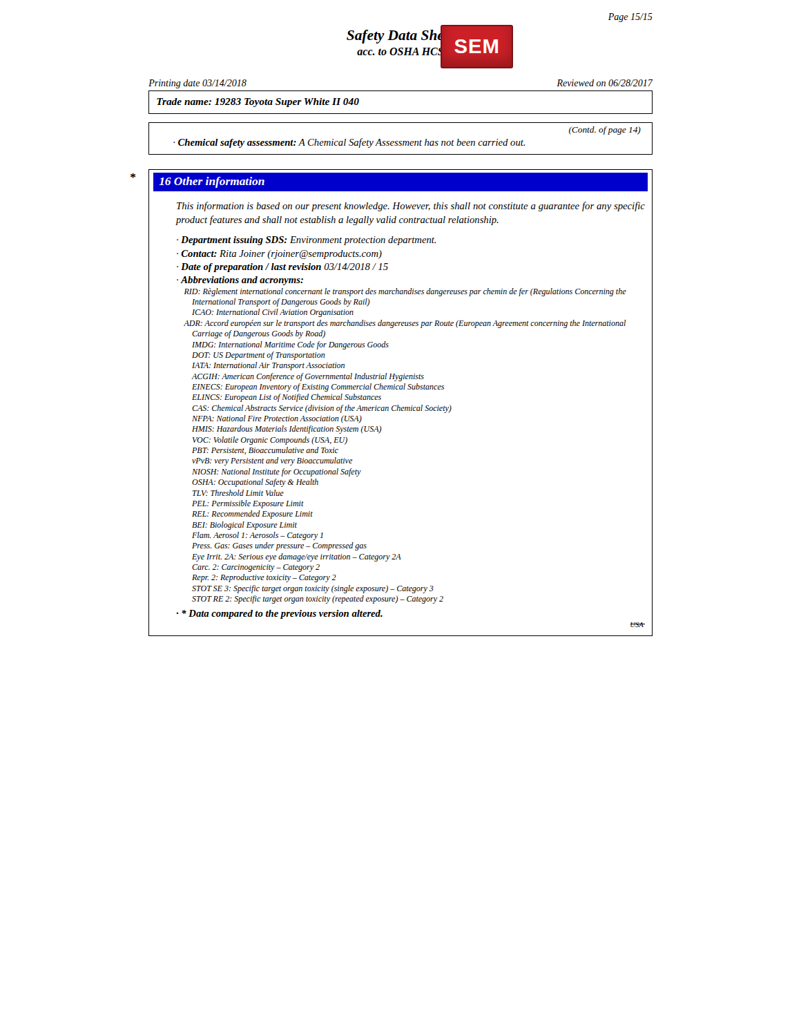Page 15/15
Safety Data Sheet
acc. to OSHA HCS
SEM
Printing date 03/14/2018 Reviewed on 06/28/2017
Trade name: 19283 Toyota Super White II 040
(Contd. of page 14)
· Chemical safety assessment: A Chemical Safety Assessment has not been carried out.
*
16 Other information
This information is based on our present knowledge. However, this shall not constitute a guarantee for any specific product features and shall not establish a legally valid contractual relationship.
· Department issuing SDS: Environment protection department.
· Contact: Rita Joiner (rjoiner@semproducts.com)
· Date of preparation / last revision 03/14/2018 / 15
· Abbreviations and acronyms:
RID: Règlement international concernant le transport des marchandises dangereuses par chemin de fer (Regulations Concerning the International Transport of Dangerous Goods by Rail) ICAO: International Civil Aviation Organisation ADR: Accord européen sur le transport des marchandises dangereuses par Route (European Agreement concerning the International Carriage of Dangerous Goods by Road) IMDG: International Maritime Code for Dangerous Goods DOT: US Department of Transportation IATA: International Air Transport Association ACGIH: American Conference of Governmental Industrial Hygienists EINECS: European Inventory of Existing Commercial Chemical Substances ELINCS: European List of Notified Chemical Substances CAS: Chemical Abstracts Service (division of the American Chemical Society) NFPA: National Fire Protection Association (USA) HMIS: Hazardous Materials Identification System (USA) VOC: Volatile Organic Compounds (USA, EU) PBT: Persistent, Bioaccumulative and Toxic vPvB: very Persistent and very Bioaccumulative NIOSH: National Institute for Occupational Safety OSHA: Occupational Safety & Health TLV: Threshold Limit Value PEL: Permissible Exposure Limit REL: Recommended Exposure Limit BEI: Biological Exposure Limit Flam. Aerosol 1: Aerosols – Category 1 Press. Gas: Gases under pressure – Compressed gas Eye Irrit. 2A: Serious eye damage/eye irritation – Category 2A Carc. 2: Carcinogenicity – Category 2 Repr. 2: Reproductive toxicity – Category 2 STOT SE 3: Specific target organ toxicity (single exposure) – Category 3 STOT RE 2: Specific target organ toxicity (repeated exposure) – Category 2
· * Data compared to the previous version altered.
USA